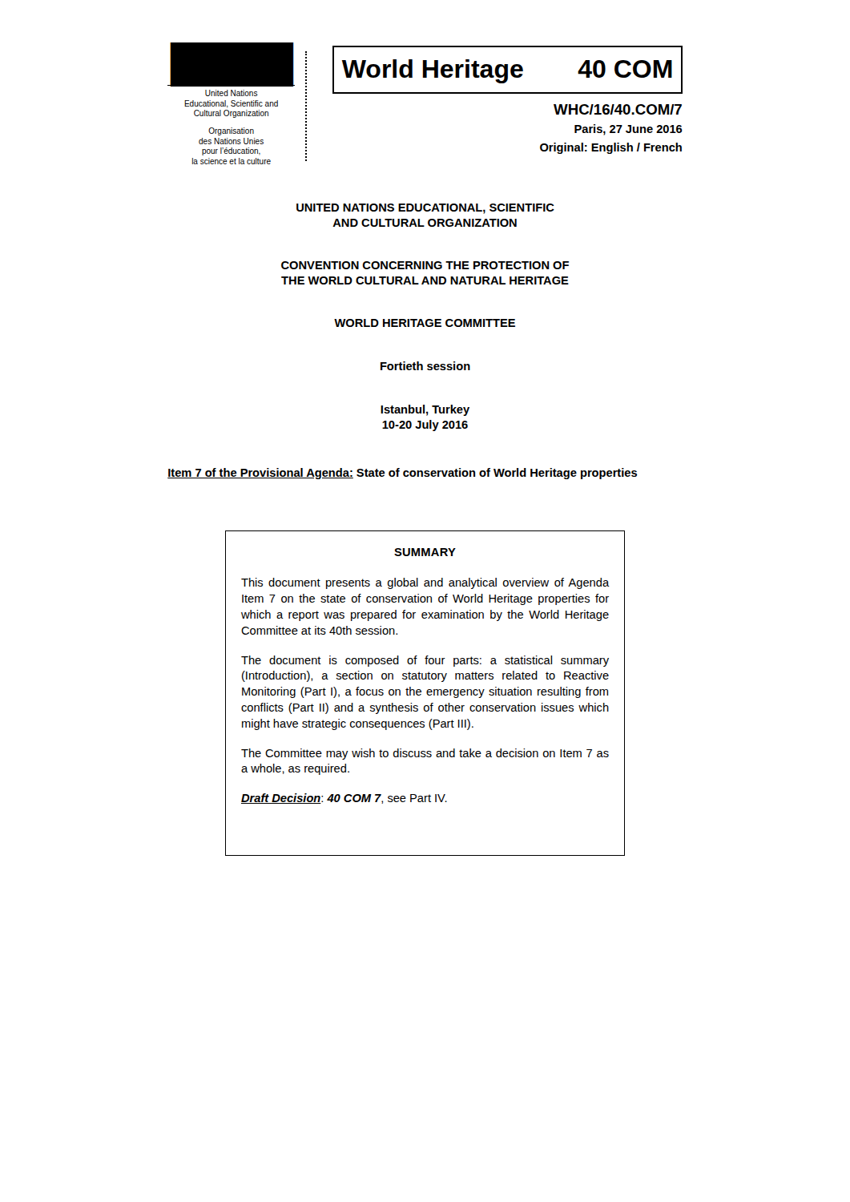█████
United Nations
Educational, Scientific and
Cultural Organization
Organisation
des Nations Unies
pour l’éducation,
la science et la culture
World Heritage 40 COM
WHC/16/40.COM/7
Paris, 27 June 2016
Original: English / French
UNITED NATIONS EDUCATIONAL, SCIENTIFIC
AND CULTURAL ORGANIZATION
CONVENTION CONCERNING THE PROTECTION OF
THE WORLD CULTURAL AND NATURAL HERITAGE
WORLD HERITAGE COMMITTEE
Fortieth session
Istanbul, Turkey
10-20 July 2016
Item 7 of the Provisional Agenda: State of conservation of World Heritage properties
SUMMARY
This document presents a global and analytical overview of Agenda Item 7 on the state of conservation of World Heritage properties for which a report was prepared for examination by the World Heritage Committee at its 40th session.
The document is composed of four parts: a statistical summary (Introduction), a section on statutory matters related to Reactive Monitoring (Part I), a focus on the emergency situation resulting from conflicts (Part II) and a synthesis of other conservation issues which might have strategic consequences (Part III).
The Committee may wish to discuss and take a decision on Item 7 as a whole, as required.
Draft Decision: 40 COM 7, see Part IV.